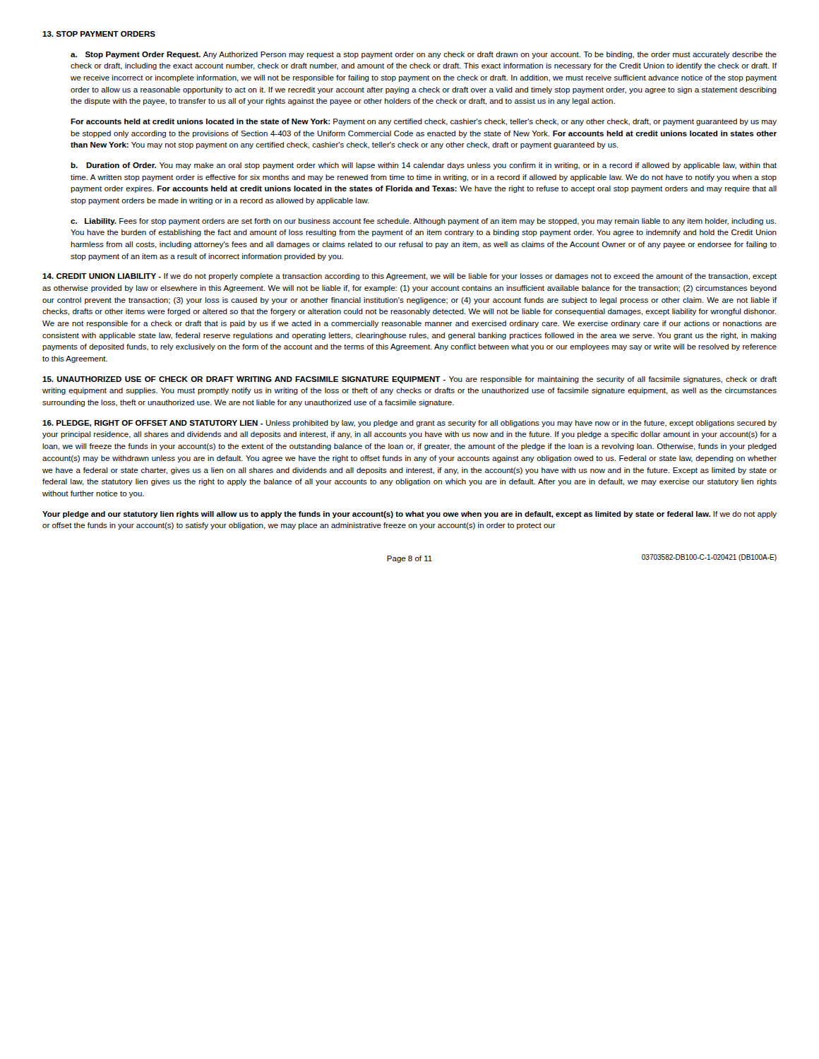13. STOP PAYMENT ORDERS
a. Stop Payment Order Request. Any Authorized Person may request a stop payment order on any check or draft drawn on your account. To be binding, the order must accurately describe the check or draft, including the exact account number, check or draft number, and amount of the check or draft. This exact information is necessary for the Credit Union to identify the check or draft. If we receive incorrect or incomplete information, we will not be responsible for failing to stop payment on the check or draft. In addition, we must receive sufficient advance notice of the stop payment order to allow us a reasonable opportunity to act on it. If we recredit your account after paying a check or draft over a valid and timely stop payment order, you agree to sign a statement describing the dispute with the payee, to transfer to us all of your rights against the payee or other holders of the check or draft, and to assist us in any legal action.
For accounts held at credit unions located in the state of New York: Payment on any certified check, cashier's check, teller's check, or any other check, draft, or payment guaranteed by us may be stopped only according to the provisions of Section 4-403 of the Uniform Commercial Code as enacted by the state of New York. For accounts held at credit unions located in states other than New York: You may not stop payment on any certified check, cashier's check, teller's check or any other check, draft or payment guaranteed by us.
b. Duration of Order. You may make an oral stop payment order which will lapse within 14 calendar days unless you confirm it in writing, or in a record if allowed by applicable law, within that time. A written stop payment order is effective for six months and may be renewed from time to time in writing, or in a record if allowed by applicable law. We do not have to notify you when a stop payment order expires. For accounts held at credit unions located in the states of Florida and Texas: We have the right to refuse to accept oral stop payment orders and may require that all stop payment orders be made in writing or in a record as allowed by applicable law.
c. Liability. Fees for stop payment orders are set forth on our business account fee schedule. Although payment of an item may be stopped, you may remain liable to any item holder, including us. You have the burden of establishing the fact and amount of loss resulting from the payment of an item contrary to a binding stop payment order. You agree to indemnify and hold the Credit Union harmless from all costs, including attorney's fees and all damages or claims related to our refusal to pay an item, as well as claims of the Account Owner or of any payee or endorsee for failing to stop payment of an item as a result of incorrect information provided by you.
14. CREDIT UNION LIABILITY - If we do not properly complete a transaction according to this Agreement, we will be liable for your losses or damages not to exceed the amount of the transaction, except as otherwise provided by law or elsewhere in this Agreement. We will not be liable if, for example: (1) your account contains an insufficient available balance for the transaction; (2) circumstances beyond our control prevent the transaction; (3) your loss is caused by your or another financial institution's negligence; or (4) your account funds are subject to legal process or other claim. We are not liable if checks, drafts or other items were forged or altered so that the forgery or alteration could not be reasonably detected. We will not be liable for consequential damages, except liability for wrongful dishonor. We are not responsible for a check or draft that is paid by us if we acted in a commercially reasonable manner and exercised ordinary care. We exercise ordinary care if our actions or nonactions are consistent with applicable state law, federal reserve regulations and operating letters, clearinghouse rules, and general banking practices followed in the area we serve. You grant us the right, in making payments of deposited funds, to rely exclusively on the form of the account and the terms of this Agreement. Any conflict between what you or our employees may say or write will be resolved by reference to this Agreement.
15. UNAUTHORIZED USE OF CHECK OR DRAFT WRITING AND FACSIMILE SIGNATURE EQUIPMENT - You are responsible for maintaining the security of all facsimile signatures, check or draft writing equipment and supplies. You must promptly notify us in writing of the loss or theft of any checks or drafts or the unauthorized use of facsimile signature equipment, as well as the circumstances surrounding the loss, theft or unauthorized use. We are not liable for any unauthorized use of a facsimile signature.
16. PLEDGE, RIGHT OF OFFSET AND STATUTORY LIEN - Unless prohibited by law, you pledge and grant as security for all obligations you may have now or in the future, except obligations secured by your principal residence, all shares and dividends and all deposits and interest, if any, in all accounts you have with us now and in the future. If you pledge a specific dollar amount in your account(s) for a loan, we will freeze the funds in your account(s) to the extent of the outstanding balance of the loan or, if greater, the amount of the pledge if the loan is a revolving loan. Otherwise, funds in your pledged account(s) may be withdrawn unless you are in default. You agree we have the right to offset funds in any of your accounts against any obligation owed to us. Federal or state law, depending on whether we have a federal or state charter, gives us a lien on all shares and dividends and all deposits and interest, if any, in the account(s) you have with us now and in the future. Except as limited by state or federal law, the statutory lien gives us the right to apply the balance of all your accounts to any obligation on which you are in default. After you are in default, we may exercise our statutory lien rights without further notice to you.
Your pledge and our statutory lien rights will allow us to apply the funds in your account(s) to what you owe when you are in default, except as limited by state or federal law. If we do not apply or offset the funds in your account(s) to satisfy your obligation, we may place an administrative freeze on your account(s) in order to protect our
Page 8 of 11
03703582-DB100-C-1-020421 (DB100A-E)